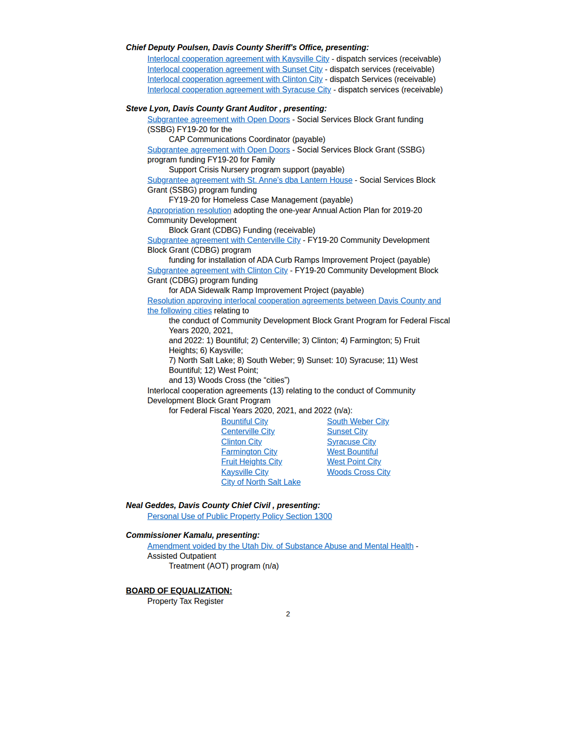Chief Deputy Poulsen, Davis County Sheriff's Office, presenting:
Interlocal cooperation agreement with Kaysville City - dispatch services (receivable)
Interlocal cooperation agreement with Sunset City - dispatch services (receivable)
Interlocal cooperation agreement with Clinton City - dispatch Services (receivable)
Interlocal cooperation agreement with Syracuse City - dispatch services (receivable)
Steve Lyon, Davis County Grant Auditor , presenting:
Subgrantee agreement with Open Doors - Social Services Block Grant funding (SSBG) FY19-20 for theCAP Communications Coordinator (payable)
Subgrantee agreement with Open Doors - Social Services Block Grant (SSBG) program funding FY19-20 for FamilySupport Crisis Nursery program support (payable)
Subgrantee agreement with St. Anne's dba Lantern House - Social Services Block Grant (SSBG) program fundingFY19-20 for Homeless Case Management (payable)
Appropriation resolution adopting the one-year Annual Action Plan for 2019-20 Community DevelopmentBlock Grant (CDBG) Funding (receivable)
Subgrantee agreement with Centerville City - FY19-20 Community Development Block Grant (CDBG) programfunding for installation of ADA Curb Ramps Improvement Project (payable)
Subgrantee agreement with Clinton City - FY19-20 Community Development Block Grant (CDBG) program fundingfor ADA Sidewalk Ramp Improvement Project (payable)
Resolution approving interlocal cooperation agreements between Davis County and the following cities relating tothe conduct of Community Development Block Grant Program for Federal Fiscal Years 2020, 2021, and 2022: 1) Bountiful; 2) Centerville; 3) Clinton; 4) Farmington; 5) Fruit Heights; 6) Kaysville; 7) North Salt Lake; 8) South Weber; 9) Sunset: 10) Syracuse; 11) West Bountiful; 12) West Point; and 13) Woods Cross (the “cities”)
Interlocal cooperation agreements (13) relating to the conduct of Community Development Block Grant Programfor Federal Fiscal Years 2020, 2021, and 2022 (n/a):
| Bountiful City | South Weber City |
| Centerville City | Sunset City |
| Clinton City | Syracuse City |
| Farmington City | West Bountiful |
| Fruit Heights City | West Point City |
| Kaysville City | Woods Cross City |
| City of North Salt Lake | |
Neal Geddes, Davis County Chief Civil , presenting:
Personal Use of Public Property Policy Section 1300
Commissioner Kamalu, presenting:
Amendment voided by the Utah Div. of Substance Abuse and Mental Health - Assisted OutpatientTreatment (AOT) program (n/a)
BOARD OF EQUALIZATION:
Property Tax Register
2